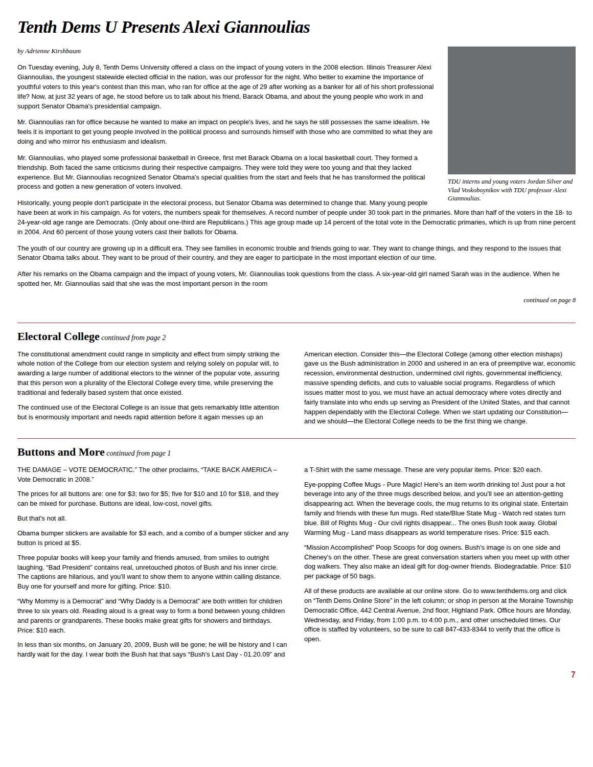Tenth Dems U Presents Alexi Giannoulias
TDU interns and young voters Jordan Silver and Vlad Voskoboynikov with TDU professor Alexi Giannoulias.
by Adrienne Kirshbaum
On Tuesday evening, July 8, Tenth Dems University offered a class on the impact of young voters in the 2008 election. Illinois Treasurer Alexi Giannoulias, the youngest statewide elected official in the nation, was our professor for the night. Who better to examine the importance of youthful voters to this year's contest than this man, who ran for office at the age of 29 after working as a banker for all of his short professional life? Now, at just 32 years of age, he stood before us to talk about his friend, Barack Obama, and about the young people who work in and support Senator Obama's presidential campaign.
Mr. Giannoulias ran for office because he wanted to make an impact on people's lives, and he says he still possesses the same idealism. He feels it is important to get young people involved in the political process and surrounds himself with those who are committed to what they are doing and who mirror his enthusiasm and idealism.
Mr. Giannoulias, who played some professional basketball in Greece, first met Barack Obama on a local basketball court. They formed a friendship. Both faced the same criticisms during their respective campaigns. They were told they were too young and that they lacked experience. But Mr. Giannoulias recognized Senator Obama's special qualities from the start and feels that he has transformed the political process and gotten a new generation of voters involved.
Historically, young people don't participate in the electoral process, but Senator Obama was determined to change that. Many young people have been at work in his campaign. As for voters, the numbers speak for themselves. A record number of people under 30 took part in the primaries. More than half of the voters in the 18- to 24-year-old age range are Democrats. (Only about one-third are Republicans.) This age group made up 14 percent of the total vote in the Democratic primaries, which is up from nine percent in 2004. And 60 percent of those young voters cast their ballots for Obama.
The youth of our country are growing up in a difficult era. They see families in economic trouble and friends going to war. They want to change things, and they respond to the issues that Senator Obama talks about. They want to be proud of their country, and they are eager to participate in the most important election of our time.
After his remarks on the Obama campaign and the impact of young voters, Mr. Giannoulias took questions from the class. A six-year-old girl named Sarah was in the audience. When he spotted her, Mr. Giannoulias said that she was the most important person in the room
continued on page 8
Electoral College
continued from page 2
The constitutional amendment could range in simplicity and effect from simply striking the whole notion of the College from our election system and relying solely on popular will, to awarding a large number of additional electors to the winner of the popular vote, assuring that this person won a plurality of the Electoral College every time, while preserving the traditional and federally based system that once existed.
The continued use of the Electoral College is an issue that gets remarkably little attention but is enormously important and needs rapid attention before it again messes up an American election. Consider this—the Electoral College (among other election mishaps) gave us the Bush administration in 2000 and ushered in an era of preemptive war, economic recession, environmental destruction, undermined civil rights, governmental inefficiency, massive spending deficits, and cuts to valuable social programs. Regardless of which issues matter most to you, we must have an actual democracy where votes directly and fairly translate into who ends up serving as President of the United States, and that cannot happen dependably with the Electoral College. When we start updating our Constitution—and we should—the Electoral College needs to be the first thing we change.
Buttons and More
continued from page 1
THE DAMAGE – VOTE DEMOCRATIC.” The other proclaims, “TAKE BACK AMERICA – Vote Democratic in 2008.”
The prices for all buttons are: one for $3; two for $5; five for $10 and 10 for $18, and they can be mixed for purchase. Buttons are ideal, low-cost, novel gifts.
But that's not all.
Obama bumper stickers are available for $3 each, and a combo of a bumper sticker and any button is priced at $5.
Three popular books will keep your family and friends amused, from smiles to outright laughing. “Bad President” contains real, unretouched photos of Bush and his inner circle. The captions are hilarious, and you'll want to show them to anyone within calling distance. Buy one for yourself and more for gifting. Price: $10.
“Why Mommy is a Democrat” and “Why Daddy is a Democrat” are both written for children three to six years old. Reading aloud is a great way to form a bond between young children and parents or grandparents. These books make great gifts for showers and birthdays. Price: $10 each.
In less than six months, on January 20, 2009, Bush will be gone; he will be history and I can hardly wait for the day. I wear both the Bush hat that says “Bush's Last Day - 01.20.09” and a T-Shirt with the same message. These are very popular items. Price: $20 each.
Eye-popping Coffee Mugs - Pure Magic! Here's an item worth drinking to! Just pour a hot beverage into any of the three mugs described below, and you'll see an attention-getting disappearing act. When the beverage cools, the mug returns to its original state. Entertain family and friends with these fun mugs. Red state/Blue State Mug - Watch red states turn blue. Bill of Rights Mug - Our civil rights disappear... The ones Bush took away. Global Warming Mug - Land mass disappears as world temperature rises. Price: $15 each.
“Mission Accomplished” Poop Scoops for dog owners. Bush's image is on one side and Cheney's on the other. These are great conversation starters when you meet up with other dog walkers. They also make an ideal gift for dog-owner friends. Biodegradable. Price: $10 per package of 50 bags.
All of these products are available at our online store. Go to www.tenthdems.org and click on “Tenth Dems Online Store” in the left column; or shop in person at the Moraine Township Democratic Office, 442 Central Avenue, 2nd floor, Highland Park. Office hours are Monday, Wednesday, and Friday, from 1:00 p.m. to 4:00 p.m., and other unscheduled times. Our office is staffed by volunteers, so be sure to call 847-433-8344 to verify that the office is open.
7